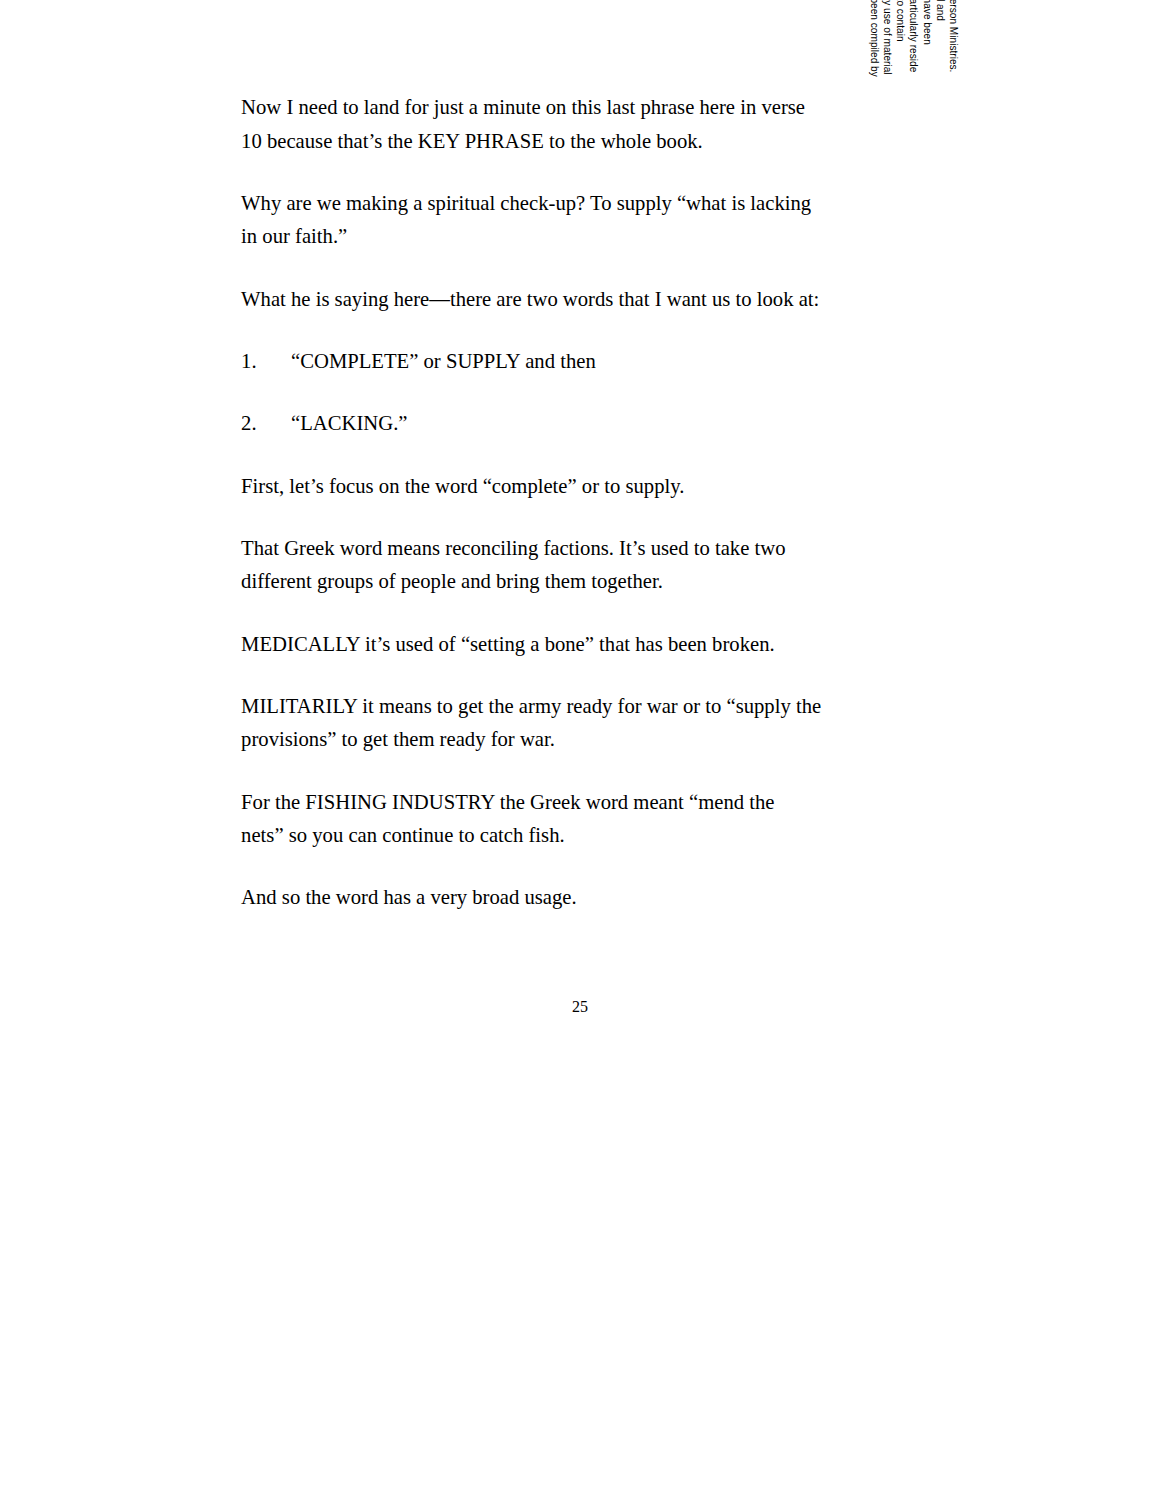Copyright © 2020 by Bible Teaching Resources by Don Anderson Ministries. The author's teacher notes incorporate quoted, paraphrased and summarized material from a variety of sources, all of which have been appropriately credited to the best of our ability. Quotations particularly reside within the realm of fair use. It is the nature of teacher notes to contain references that may prove difficult to accurately attribute. Any use of material without proper citation is unintentional. Teacher notes have been compiled by Ronnie Marroquin.
Now I need to land for just a minute on this last phrase here in verse 10 because that’s the KEY PHRASE to the whole book.
Why are we making a spiritual check-up? To supply “what is lacking in our faith.”
What he is saying here—there are two words that I want us to look at:
1.
“COMPLETE” or SUPPLY and then
2.
“LACKING.”
First, let’s focus on the word “complete” or to supply.
That Greek word means reconciling factions. It’s used to take two different groups of people and bring them together.
MEDICALLY it’s used of “setting a bone” that has been broken.
MILITARILY it means to get the army ready for war or to “supply the provisions” to get them ready for war.
For the FISHING INDUSTRY the Greek word meant “mend the nets” so you can continue to catch fish.
And so the word has a very broad usage.
25